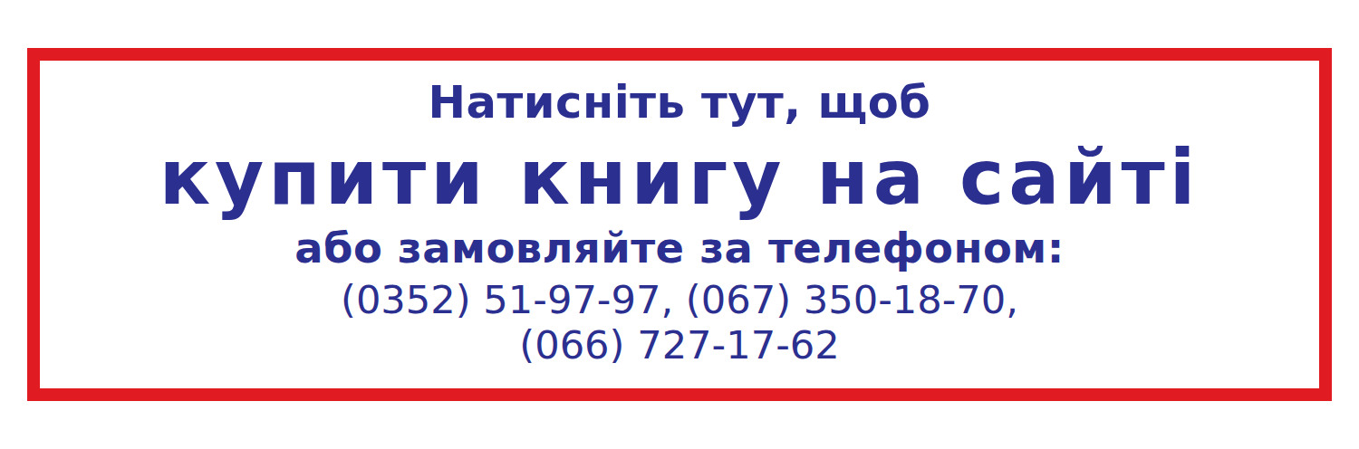Натисніть тут, щоб
купити книгу на сайті
або замовляйте за телефоном:
(0352) 51-97-97, (067) 350-18-70, (066) 727-17-62